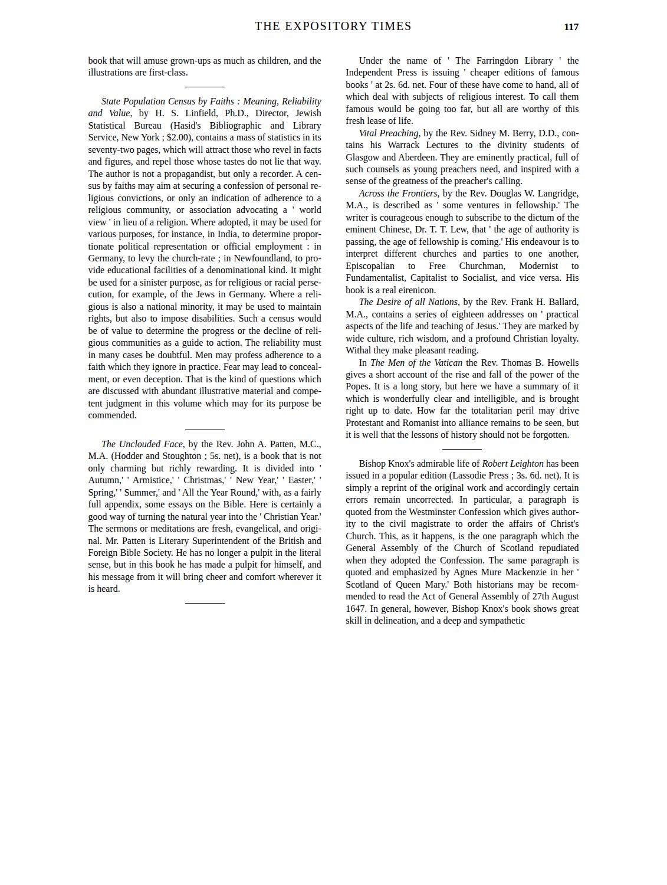THE EXPOSITORY TIMES
117
book that will amuse grown-ups as much as children, and the illustrations are first-class.
State Population Census by Faiths : Meaning, Reliability and Value, by H. S. Linfield, Ph.D., Director, Jewish Statistical Bureau (Hasid's Bibliographic and Library Service, New York ; $2.00), contains a mass of statistics in its seventy-two pages, which will attract those who revel in facts and figures, and repel those whose tastes do not lie that way. The author is not a propagandist, but only a recorder. A census by faiths may aim at securing a confession of personal religious convictions, or only an indication of adherence to a religious community, or association advocating a ' world view ' in lieu of a religion. Where adopted, it may be used for various purposes, for instance, in India, to determine proportionate political representation or official employment : in Germany, to levy the church-rate ; in Newfoundland, to provide educational facilities of a denominational kind. It might be used for a sinister purpose, as for religious or racial persecution, for example, of the Jews in Germany. Where a religious is also a national minority, it may be used to maintain rights, but also to impose disabilities. Such a census would be of value to determine the progress or the decline of religious communities as a guide to action. The reliability must in many cases be doubtful. Men may profess adherence to a faith which they ignore in practice. Fear may lead to concealment, or even deception. That is the kind of questions which are discussed with abundant illustrative material and competent judgment in this volume which may for its purpose be commended.
The Unclouded Face, by the Rev. John A. Patten, M.C., M.A. (Hodder and Stoughton ; 5s. net), is a book that is not only charming but richly rewarding. It is divided into ' Autumn,' ' Armistice,' ' Christmas,' ' New Year,' ' Easter,' ' Spring,' ' Summer,' and ' All the Year Round,' with, as a fairly full appendix, some essays on the Bible. Here is certainly a good way of turning the natural year into the ' Christian Year.' The sermons or meditations are fresh, evangelical, and original. Mr. Patten is Literary Superintendent of the British and Foreign Bible Society. He has no longer a pulpit in the literal sense, but in this book he has made a pulpit for himself, and his message from it will bring cheer and comfort wherever it is heard.
Under the name of ' The Farringdon Library ' the Independent Press is issuing ' cheaper editions of famous books ' at 2s. 6d. net. Four of these have come to hand, all of which deal with subjects of religious interest. To call them famous would be going too far, but all are worthy of this fresh lease of life.
Vital Preaching, by the Rev. Sidney M. Berry, D.D., contains his Warrack Lectures to the divinity students of Glasgow and Aberdeen. They are eminently practical, full of such counsels as young preachers need, and inspired with a sense of the greatness of the preacher's calling.
Across the Frontiers, by the Rev. Douglas W. Langridge, M.A., is described as ' some ventures in fellowship.' The writer is courageous enough to subscribe to the dictum of the eminent Chinese, Dr. T. T. Lew, that ' the age of authority is passing, the age of fellowship is coming.' His endeavour is to interpret different churches and parties to one another, Episcopalian to Free Churchman, Modernist to Fundamentalist, Capitalist to Socialist, and vice versa. His book is a real eirenicon.
The Desire of all Nations, by the Rev. Frank H. Ballard, M.A., contains a series of eighteen addresses on ' practical aspects of the life and teaching of Jesus.' They are marked by wide culture, rich wisdom, and a profound Christian loyalty. Withal they make pleasant reading.
In The Men of the Vatican the Rev. Thomas B. Howells gives a short account of the rise and fall of the power of the Popes. It is a long story, but here we have a summary of it which is wonderfully clear and intelligible, and is brought right up to date. How far the totalitarian peril may drive Protestant and Romanist into alliance remains to be seen, but it is well that the lessons of history should not be forgotten.
Bishop Knox's admirable life of Robert Leighton has been issued in a popular edition (Lassodie Press ; 3s. 6d. net). It is simply a reprint of the original work and accordingly certain errors remain uncorrected. In particular, a paragraph is quoted from the Westminster Confession which gives authority to the civil magistrate to order the affairs of Christ's Church. This, as it happens, is the one paragraph which the General Assembly of the Church of Scotland repudiated when they adopted the Confession. The same paragraph is quoted and emphasized by Agnes Mure Mackenzie in her ' Scotland of Queen Mary.' Both historians may be recommended to read the Act of General Assembly of 27th August 1647. In general, however, Bishop Knox's book shows great skill in delineation, and a deep and sympathetic